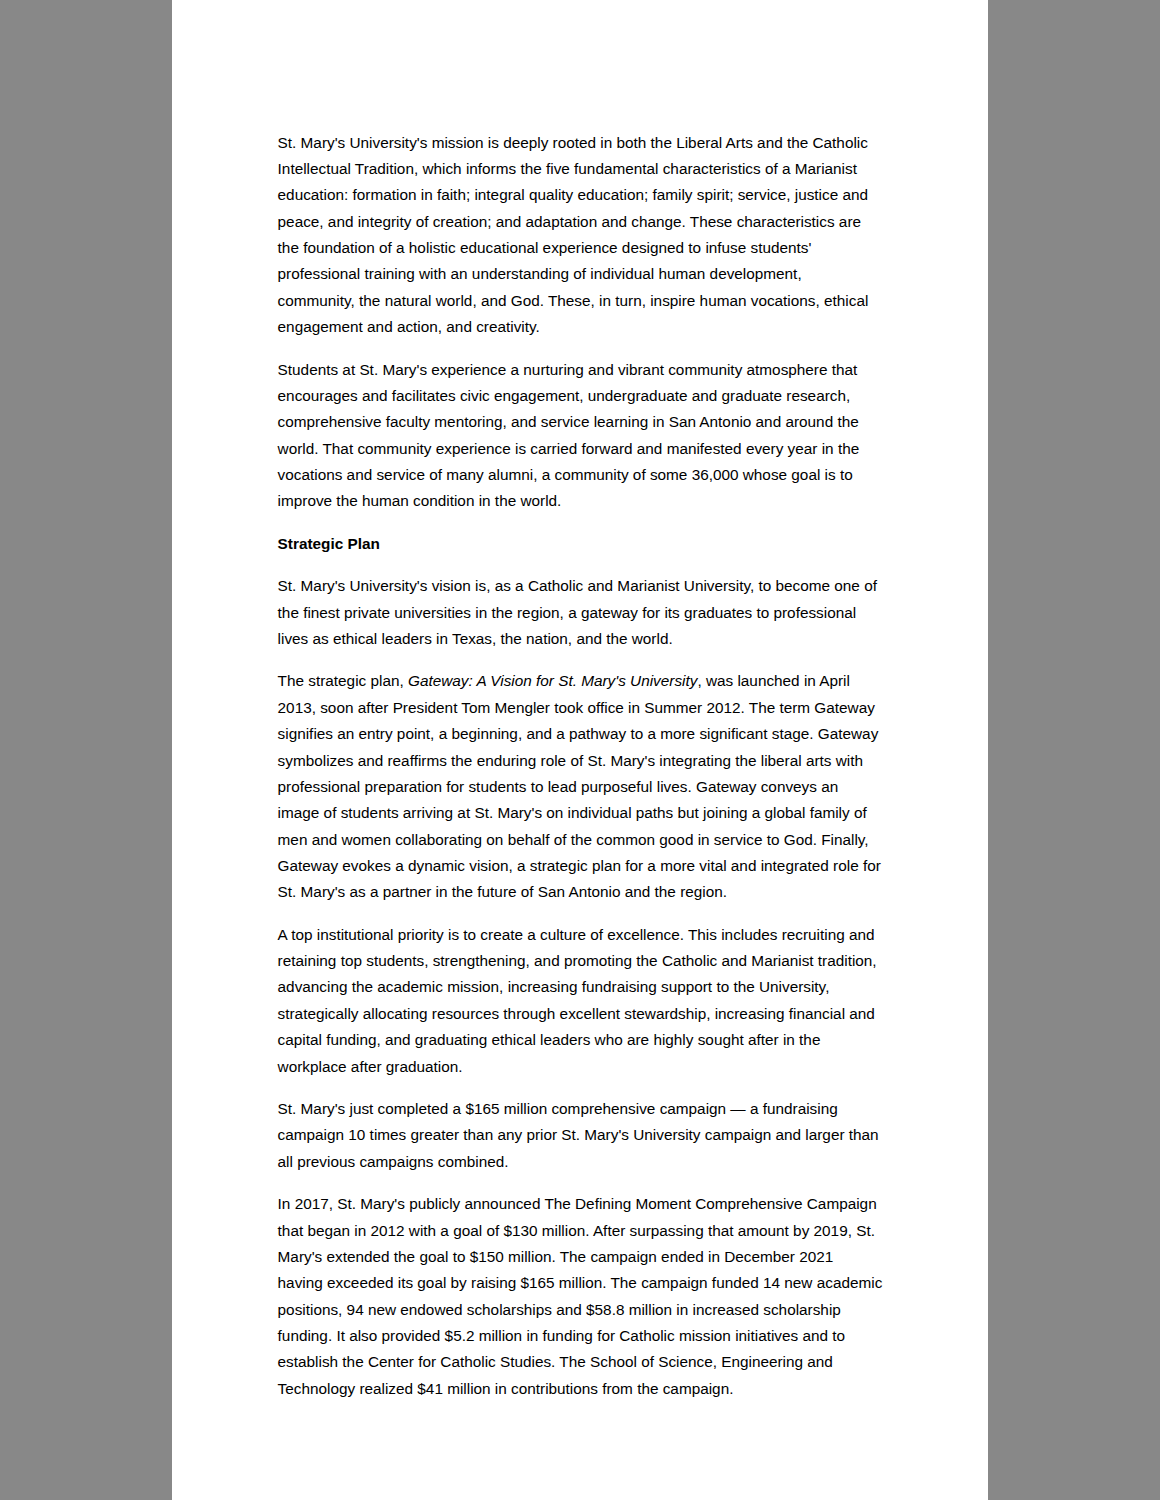St. Mary's University's mission is deeply rooted in both the Liberal Arts and the Catholic Intellectual Tradition, which informs the five fundamental characteristics of a Marianist education: formation in faith; integral quality education; family spirit; service, justice and peace, and integrity of creation; and adaptation and change. These characteristics are the foundation of a holistic educational experience designed to infuse students' professional training with an understanding of individual human development, community, the natural world, and God. These, in turn, inspire human vocations, ethical engagement and action, and creativity.
Students at St. Mary's experience a nurturing and vibrant community atmosphere that encourages and facilitates civic engagement, undergraduate and graduate research, comprehensive faculty mentoring, and service learning in San Antonio and around the world. That community experience is carried forward and manifested every year in the vocations and service of many alumni, a community of some 36,000 whose goal is to improve the human condition in the world.
Strategic Plan
St. Mary's University's vision is, as a Catholic and Marianist University, to become one of the finest private universities in the region, a gateway for its graduates to professional lives as ethical leaders in Texas, the nation, and the world.
The strategic plan, Gateway: A Vision for St. Mary's University, was launched in April 2013, soon after President Tom Mengler took office in Summer 2012. The term Gateway signifies an entry point, a beginning, and a pathway to a more significant stage. Gateway symbolizes and reaffirms the enduring role of St. Mary's integrating the liberal arts with professional preparation for students to lead purposeful lives. Gateway conveys an image of students arriving at St. Mary's on individual paths but joining a global family of men and women collaborating on behalf of the common good in service to God. Finally, Gateway evokes a dynamic vision, a strategic plan for a more vital and integrated role for St. Mary's as a partner in the future of San Antonio and the region.
A top institutional priority is to create a culture of excellence. This includes recruiting and retaining top students, strengthening, and promoting the Catholic and Marianist tradition, advancing the academic mission, increasing fundraising support to the University, strategically allocating resources through excellent stewardship, increasing financial and capital funding, and graduating ethical leaders who are highly sought after in the workplace after graduation.
St. Mary's just completed a $165 million comprehensive campaign — a fundraising campaign 10 times greater than any prior St. Mary's University campaign and larger than all previous campaigns combined.
In 2017, St. Mary's publicly announced The Defining Moment Comprehensive Campaign that began in 2012 with a goal of $130 million. After surpassing that amount by 2019, St. Mary's extended the goal to $150 million. The campaign ended in December 2021 having exceeded its goal by raising $165 million. The campaign funded 14 new academic positions, 94 new endowed scholarships and $58.8 million in increased scholarship funding. It also provided $5.2 million in funding for Catholic mission initiatives and to establish the Center for Catholic Studies. The School of Science, Engineering and Technology realized $41 million in contributions from the campaign.